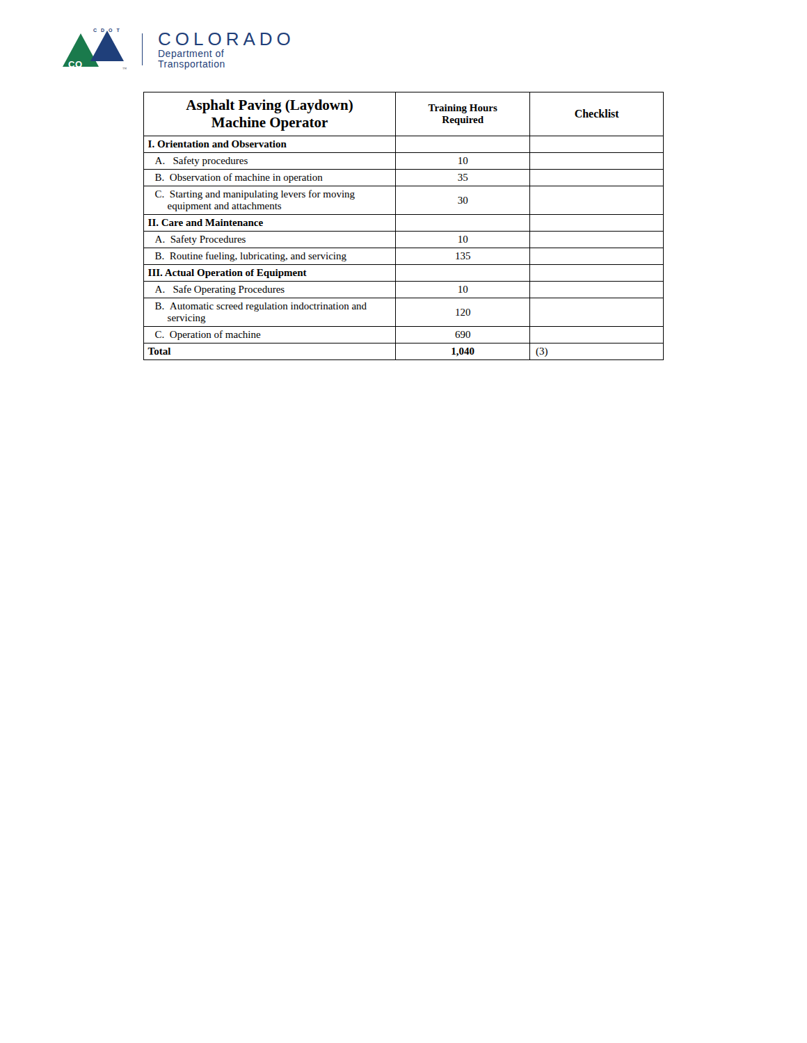C D O T
CO
™
COLORADO
Department of
Transportation
| Asphalt Paving (Laydown) Machine Operator | Training Hours Required | Checklist |
| I. Orientation and Observation | | |
| A. Safety procedures | 10 | |
| B. Observation of machine in operation | 35 | |
| C. Starting and manipulating levers for moving equipment and attachments | 30 | |
| II. Care and Maintenance | | |
| A. Safety Procedures | 10 | |
| B. Routine fueling, lubricating, and servicing | 135 | |
| III. Actual Operation of Equipment | | |
| A. Safe Operating Procedures | 10 | |
| B. Automatic screed regulation indoctrination and servicing | 120 | |
| C. Operation of machine | 690 | |
| Total | 1,040 | (3) |